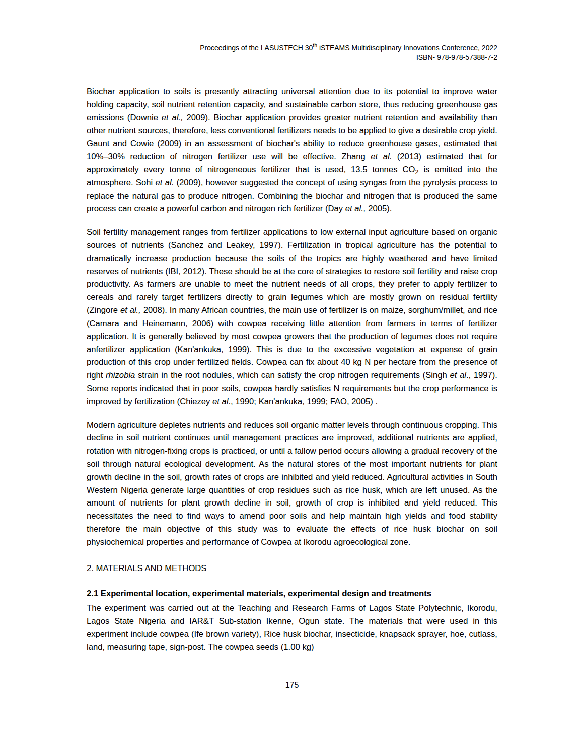Proceedings of the LASUSTECH 30th iSTEAMS Multidisciplinary Innovations Conference, 2022 ISBN- 978-978-57388-7-2
Biochar application to soils is presently attracting universal attention due to its potential to improve water holding capacity, soil nutrient retention capacity, and sustainable carbon store, thus reducing greenhouse gas emissions (Downie et al., 2009). Biochar application provides greater nutrient retention and availability than other nutrient sources, therefore, less conventional fertilizers needs to be applied to give a desirable crop yield. Gaunt and Cowie (2009) in an assessment of biochar's ability to reduce greenhouse gases, estimated that 10%–30% reduction of nitrogen fertilizer use will be effective. Zhang et al. (2013) estimated that for approximately every tonne of nitrogeneous fertilizer that is used, 13.5 tonnes CO2 is emitted into the atmosphere. Sohi et al. (2009), however suggested the concept of using syngas from the pyrolysis process to replace the natural gas to produce nitrogen. Combining the biochar and nitrogen that is produced the same process can create a powerful carbon and nitrogen rich fertilizer (Day et al., 2005).
Soil fertility management ranges from fertilizer applications to low external input agriculture based on organic sources of nutrients (Sanchez and Leakey, 1997). Fertilization in tropical agriculture has the potential to dramatically increase production because the soils of the tropics are highly weathered and have limited reserves of nutrients (IBI, 2012). These should be at the core of strategies to restore soil fertility and raise crop productivity. As farmers are unable to meet the nutrient needs of all crops, they prefer to apply fertilizer to cereals and rarely target fertilizers directly to grain legumes which are mostly grown on residual fertility (Zingore et al., 2008). In many African countries, the main use of fertilizer is on maize, sorghum/millet, and rice (Camara and Heinemann, 2006) with cowpea receiving little attention from farmers in terms of fertilizer application. It is generally believed by most cowpea growers that the production of legumes does not require anfertilizer application (Kan'ankuka, 1999). This is due to the excessive vegetation at expense of grain production of this crop under fertilized fields. Cowpea can fix about 40 kg N per hectare from the presence of right rhizobia strain in the root nodules, which can satisfy the crop nitrogen requirements (Singh et al., 1997). Some reports indicated that in poor soils, cowpea hardly satisfies N requirements but the crop performance is improved by fertilization (Chiezey et al., 1990; Kan'ankuka, 1999; FAO, 2005) .
Modern agriculture depletes nutrients and reduces soil organic matter levels through continuous cropping. This decline in soil nutrient continues until management practices are improved, additional nutrients are applied, rotation with nitrogen-fixing crops is practiced, or until a fallow period occurs allowing a gradual recovery of the soil through natural ecological development. As the natural stores of the most important nutrients for plant growth decline in the soil, growth rates of crops are inhibited and yield reduced. Agricultural activities in South Western Nigeria generate large quantities of crop residues such as rice husk, which are left unused. As the amount of nutrients for plant growth decline in soil, growth of crop is inhibited and yield reduced. This necessitates the need to find ways to amend poor soils and help maintain high yields and food stability therefore the main objective of this study was to evaluate the effects of rice husk biochar on soil physiochemical properties and performance of Cowpea at Ikorodu agroecological zone.
2. MATERIALS AND METHODS
2.1 Experimental location, experimental materials, experimental design and treatments
The experiment was carried out at the Teaching and Research Farms of Lagos State Polytechnic, Ikorodu, Lagos State Nigeria and IAR&T Sub-station Ikenne, Ogun state. The materials that were used in this experiment include cowpea (Ife brown variety), Rice husk biochar, insecticide, knapsack sprayer, hoe, cutlass, land, measuring tape, sign-post. The cowpea seeds (1.00 kg)
175